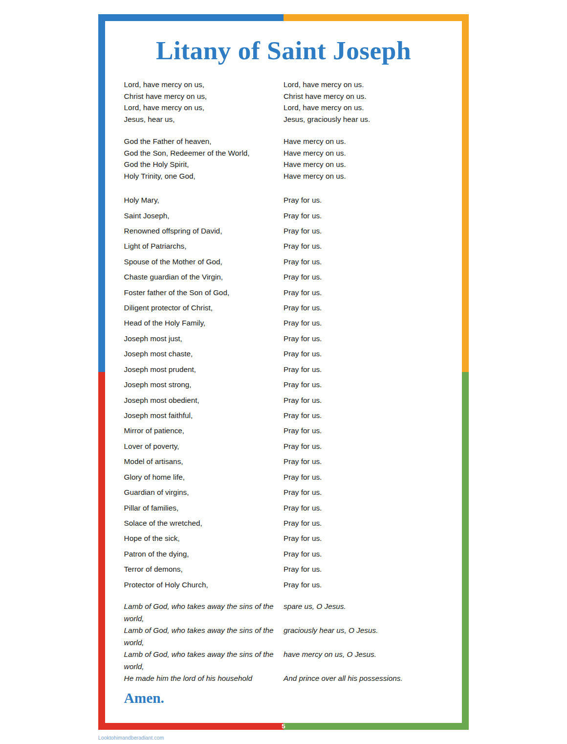Litany of Saint Joseph
| Lord, have mercy on us, | Lord, have mercy on us. |
| Christ have mercy on us, | Christ have mercy on us. |
| Lord, have mercy on us, | Lord, have mercy on us. |
| Jesus, hear us, | Jesus, graciously hear us. |
| God the Father of heaven, | Have mercy on us. |
| God the Son, Redeemer of the World, | Have mercy on us. |
| God the Holy Spirit, | Have mercy on us. |
| Holy Trinity, one God, | Have mercy on us. |
| Holy Mary, | Pray for us. |
| Saint Joseph, | Pray for us. |
| Renowned offspring of David, | Pray for us. |
| Light of Patriarchs, | Pray for us. |
| Spouse of the Mother of God, | Pray for us. |
| Chaste guardian of the Virgin, | Pray for us. |
| Foster father of the Son of God, | Pray for us. |
| Diligent protector of Christ, | Pray for us. |
| Head of the Holy Family, | Pray for us. |
| Joseph most just, | Pray for us. |
| Joseph most chaste, | Pray for us. |
| Joseph most prudent, | Pray for us. |
| Joseph most strong, | Pray for us. |
| Joseph most obedient, | Pray for us. |
| Joseph most faithful, | Pray for us. |
| Mirror of patience, | Pray for us. |
| Lover of poverty, | Pray for us. |
| Model of artisans, | Pray for us. |
| Glory of home life, | Pray for us. |
| Guardian of virgins, | Pray for us. |
| Pillar of families, | Pray for us. |
| Solace of the wretched, | Pray for us. |
| Hope of the sick, | Pray for us. |
| Patron of the dying, | Pray for us. |
| Terror of demons, | Pray for us. |
| Protector of Holy Church, | Pray for us. |
| Lamb of God, who takes away the sins of the world, | spare us, O Jesus. |
| Lamb of God, who takes away the sins of the world, | graciously hear us, O Jesus. |
| Lamb of God, who takes away the sins of the world, | have mercy on us, O Jesus. |
| He made him the lord of his household | And prince over all his possessions. |
Amen.
5
Looktohimandberadiant.com